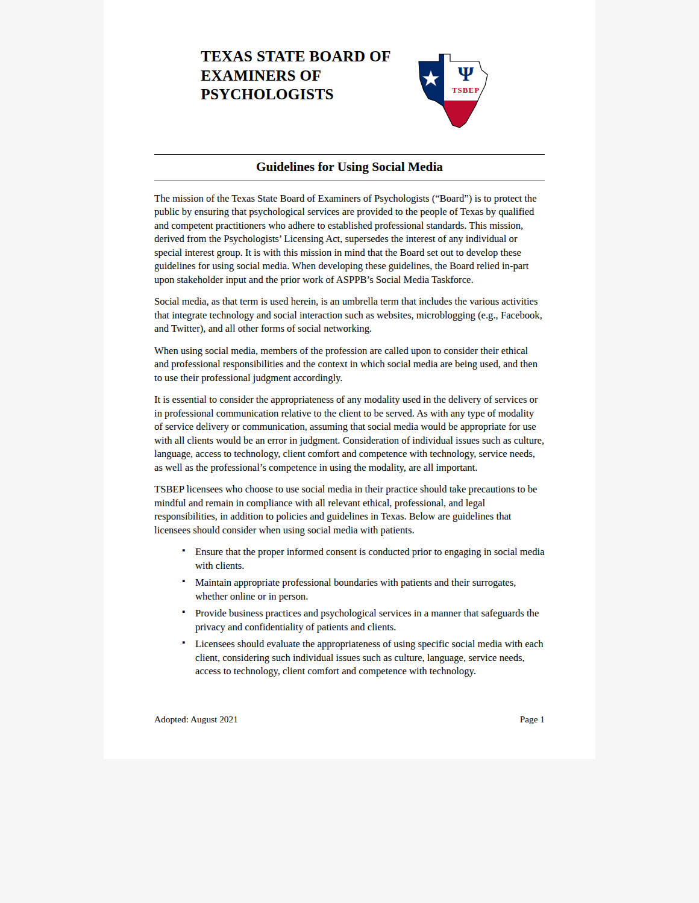TEXAS STATE BOARD OF
EXAMINERS OF
PSYCHOLOGISTS
Ψ TSBEP
Guidelines for Using Social Media
The mission of the Texas State Board of Examiners of Psychologists (“Board”) is to protect the public by ensuring that psychological services are provided to the people of Texas by qualified and competent practitioners who adhere to established professional standards. This mission, derived from the Psychologists’ Licensing Act, supersedes the interest of any individual or special interest group. It is with this mission in mind that the Board set out to develop these guidelines for using social media. When developing these guidelines, the Board relied in-part upon stakeholder input and the prior work of ASPPB’s Social Media Taskforce.
Social media, as that term is used herein, is an umbrella term that includes the various activities that integrate technology and social interaction such as websites, microblogging (e.g., Facebook, and Twitter), and all other forms of social networking.
When using social media, members of the profession are called upon to consider their ethical and professional responsibilities and the context in which social media are being used, and then to use their professional judgment accordingly.
It is essential to consider the appropriateness of any modality used in the delivery of services or in professional communication relative to the client to be served. As with any type of modality of service delivery or communication, assuming that social media would be appropriate for use with all clients would be an error in judgment. Consideration of individual issues such as culture, language, access to technology, client comfort and competence with technology, service needs, as well as the professional’s competence in using the modality, are all important.
TSBEP licensees who choose to use social media in their practice should take precautions to be mindful and remain in compliance with all relevant ethical, professional, and legal responsibilities, in addition to policies and guidelines in Texas. Below are guidelines that licensees should consider when using social media with patients.
Ensure that the proper informed consent is conducted prior to engaging in social media with clients.
Maintain appropriate professional boundaries with patients and their surrogates, whether online or in person.
Provide business practices and psychological services in a manner that safeguards the privacy and confidentiality of patients and clients.
Licensees should evaluate the appropriateness of using specific social media with each client, considering such individual issues such as culture, language, service needs, access to technology, client comfort and competence with technology.
Adopted: August 2021 Page 1